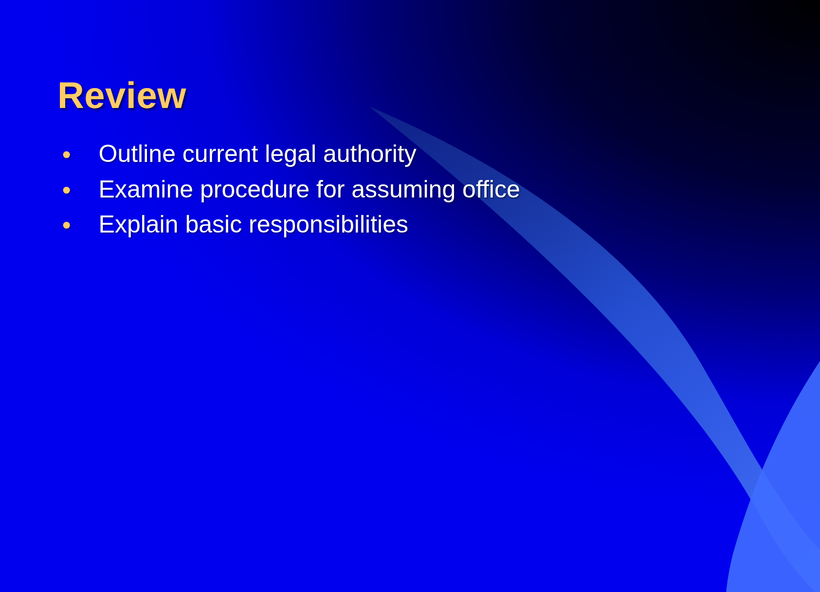Review
Outline current legal authority
Examine procedure for assuming office
Explain basic responsibilities